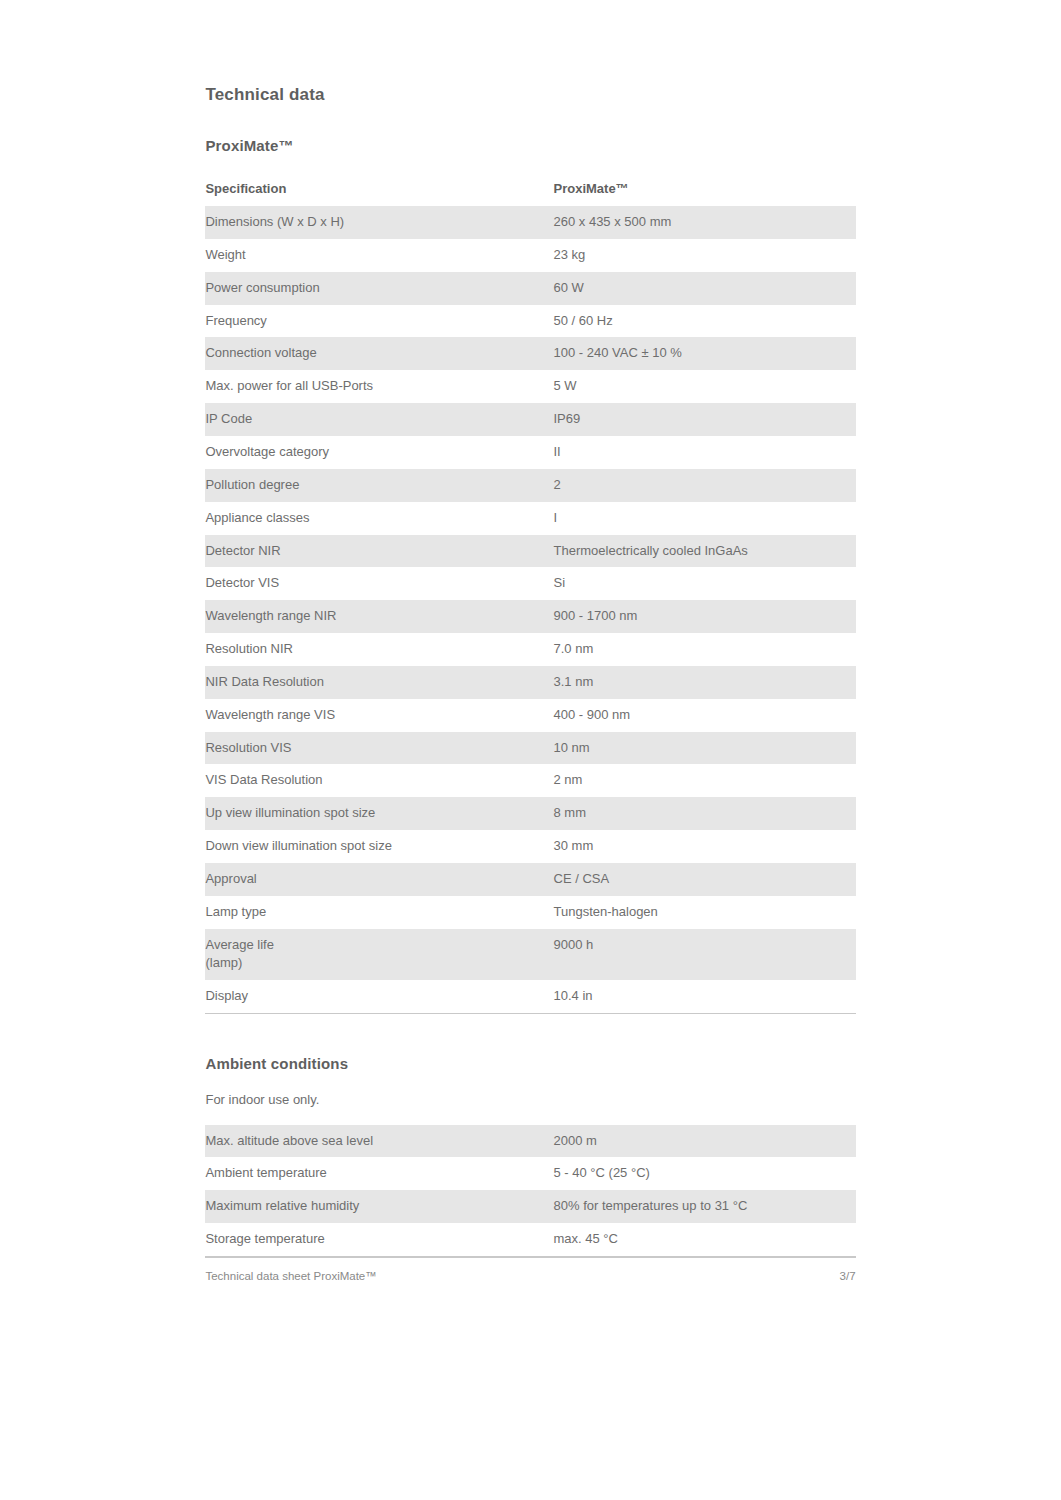Technical data
ProxiMate™
| Specification | ProxiMate™ |
| --- | --- |
| Dimensions (W x D x H) | 260 x 435 x 500 mm |
| Weight | 23 kg |
| Power consumption | 60 W |
| Frequency | 50 / 60 Hz |
| Connection voltage | 100 - 240 VAC ± 10 % |
| Max. power for all USB-Ports | 5 W |
| IP Code | IP69 |
| Overvoltage category | II |
| Pollution degree | 2 |
| Appliance classes | I |
| Detector NIR | Thermoelectrically cooled InGaAs |
| Detector VIS | Si |
| Wavelength range NIR | 900 - 1700 nm |
| Resolution NIR | 7.0 nm |
| NIR Data Resolution | 3.1 nm |
| Wavelength range VIS | 400 - 900 nm |
| Resolution VIS | 10 nm |
| VIS Data Resolution | 2 nm |
| Up view illumination spot size | 8 mm |
| Down view illumination spot size | 30 mm |
| Approval | CE / CSA |
| Lamp type | Tungsten-halogen |
| Average life (lamp) | 9000 h |
| Display | 10.4 in |
Ambient conditions
For indoor use only.
| Max. altitude above sea level | 2000 m |
| Ambient temperature | 5 - 40 °C (25 °C) |
| Maximum relative humidity | 80% for temperatures up to 31 °C |
| Storage temperature | max. 45 °C |
Technical data sheet ProxiMate™ 3/7